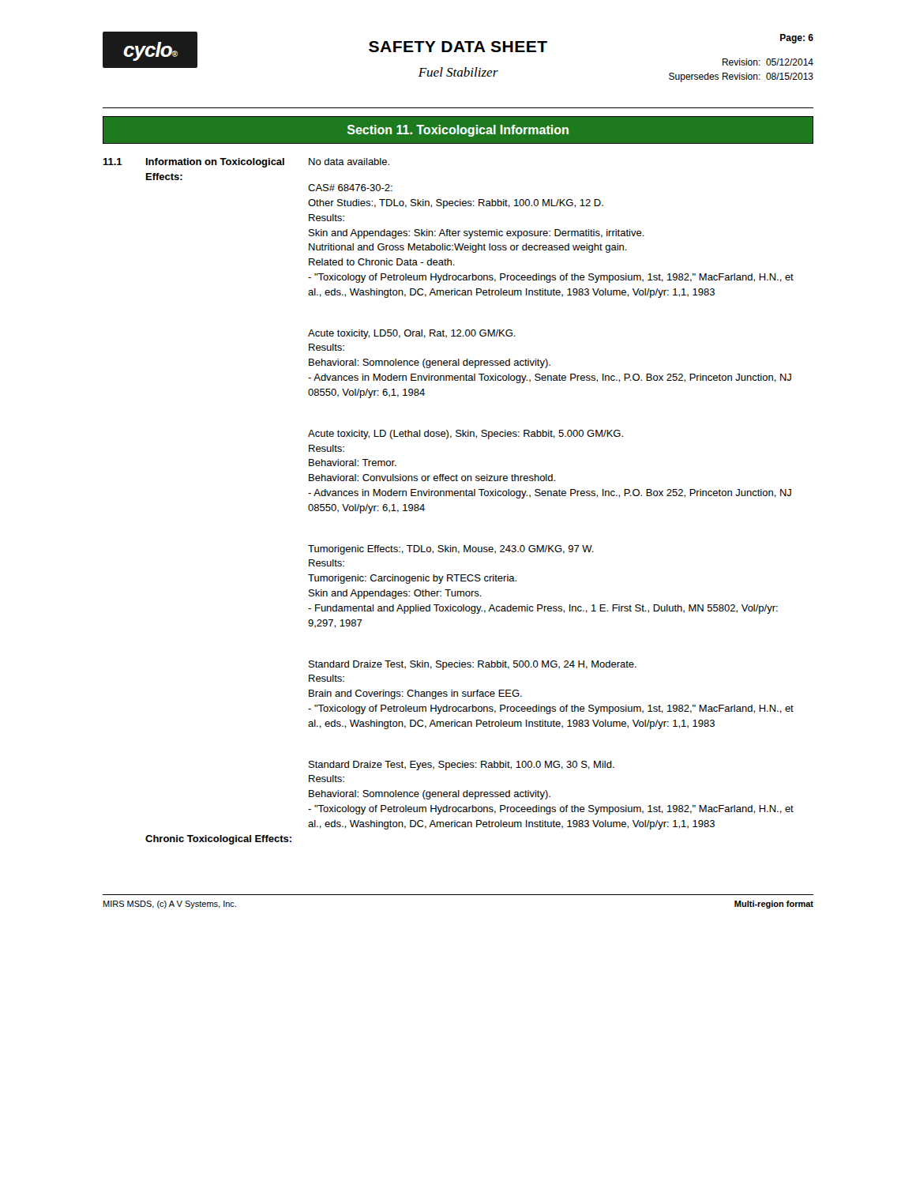cyclo®
SAFETY DATA SHEET
Fuel Stabilizer
Page: 6
Revision: 05/12/2014
Supersedes Revision: 08/15/2013
Section 11. Toxicological Information
| 11.1 | Information on Toxicological Effects: | No data available. CAS# 68476-30-2: Other Studies:, TDLo, Skin, Species: Rabbit, 100.0 ML/KG, 12 D. Results: Skin and Appendages: Skin: After systemic exposure: Dermatitis, irritative. Nutritional and Gross Metabolic:Weight loss or decreased weight gain. Related to Chronic Data - death. - "Toxicology of Petroleum Hydrocarbons, Proceedings of the Symposium, 1st, 1982," MacFarland, H.N., et al., eds., Washington, DC, American Petroleum Institute, 1983 Volume, Vol/p/yr: 1,1, 1983 Acute toxicity, LD50, Oral, Rat, 12.00 GM/KG. Results: Behavioral: Somnolence (general depressed activity). - Advances in Modern Environmental Toxicology., Senate Press, Inc., P.O. Box 252, Princeton Junction, NJ 08550, Vol/p/yr: 6,1, 1984 Acute toxicity, LD (Lethal dose), Skin, Species: Rabbit, 5.000 GM/KG. Results: Behavioral: Tremor. Behavioral: Convulsions or effect on seizure threshold. - Advances in Modern Environmental Toxicology., Senate Press, Inc., P.O. Box 252, Princeton Junction, NJ 08550, Vol/p/yr: 6,1, 1984 Tumorigenic Effects:, TDLo, Skin, Mouse, 243.0 GM/KG, 97 W. Results: Tumorigenic: Carcinogenic by RTECS criteria. Skin and Appendages: Other: Tumors. - Fundamental and Applied Toxicology., Academic Press, Inc., 1 E. First St., Duluth, MN 55802, Vol/p/yr: 9,297, 1987 Standard Draize Test, Skin, Species: Rabbit, 500.0 MG, 24 H, Moderate. Results: Brain and Coverings: Changes in surface EEG. - "Toxicology of Petroleum Hydrocarbons, Proceedings of the Symposium, 1st, 1982," MacFarland, H.N., et al., eds., Washington, DC, American Petroleum Institute, 1983 Volume, Vol/p/yr: 1,1, 1983 Standard Draize Test, Eyes, Species: Rabbit, 100.0 MG, 30 S, Mild. Results: Behavioral: Somnolence (general depressed activity). - "Toxicology of Petroleum Hydrocarbons, Proceedings of the Symposium, 1st, 1982," MacFarland, H.N., et al., eds., Washington, DC, American Petroleum Institute, 1983 Volume, Vol/p/yr: 1,1, 1983 |
| | Chronic Toxicological Effects: | |
MIRS MSDS, (c) A V Systems, Inc.
Multi-region format